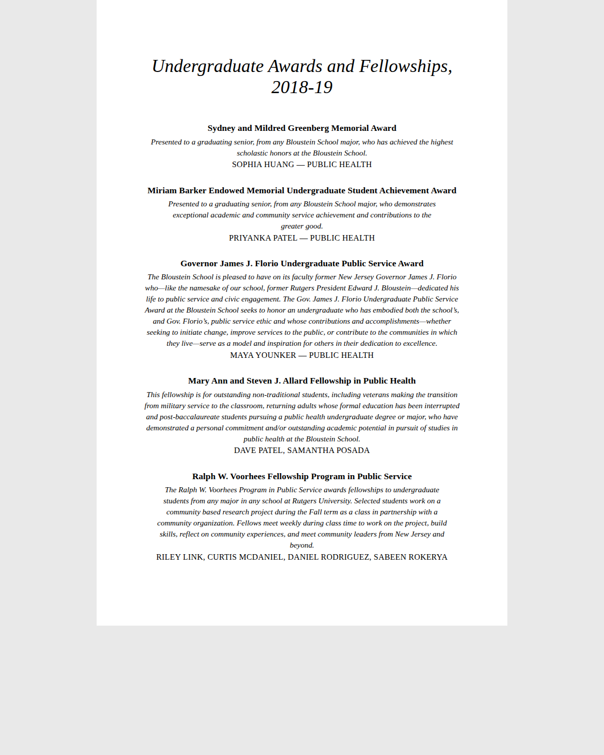Undergraduate Awards and Fellowships, 2018-19
Sydney and Mildred Greenberg Memorial Award
Presented to a graduating senior, from any Bloustein School major, who has achieved the highest scholastic honors at the Bloustein School.
SOPHIA HUANG — PUBLIC HEALTH
Miriam Barker Endowed Memorial Undergraduate Student Achievement Award
Presented to a graduating senior, from any Bloustein School major, who demonstrates exceptional academic and community service achievement and contributions to the greater good.
PRIYANKA PATEL — PUBLIC HEALTH
Governor James J. Florio Undergraduate Public Service Award
The Bloustein School is pleased to have on its faculty former New Jersey Governor James J. Florio who—like the namesake of our school, former Rutgers President Edward J. Bloustein—dedicated his life to public service and civic engagement. The Gov. James J. Florio Undergraduate Public Service Award at the Bloustein School seeks to honor an undergraduate who has embodied both the school’s, and Gov. Florio’s, public service ethic and whose contributions and accomplishments—whether seeking to initiate change, improve services to the public, or contribute to the communities in which they live—serve as a model and inspiration for others in their dedication to excellence.
MAYA YOUNKER — PUBLIC HEALTH
Mary Ann and Steven J. Allard Fellowship in Public Health
This fellowship is for outstanding non-traditional students, including veterans making the transition from military service to the classroom, returning adults whose formal education has been interrupted and post-baccalaureate students pursuing a public health undergraduate degree or major, who have demonstrated a personal commitment and/or outstanding academic potential in pursuit of studies in public health at the Bloustein School.
DAVE PATEL, SAMANTHA POSADA
Ralph W. Voorhees Fellowship Program in Public Service
The Ralph W. Voorhees Program in Public Service awards fellowships to undergraduate students from any major in any school at Rutgers University. Selected students work on a community based research project during the Fall term as a class in partnership with a community organization. Fellows meet weekly during class time to work on the project, build skills, reflect on community experiences, and meet community leaders from New Jersey and beyond.
RILEY LINK, CURTIS MCDANIEL, DANIEL RODRIGUEZ, SABEEN ROKERYA